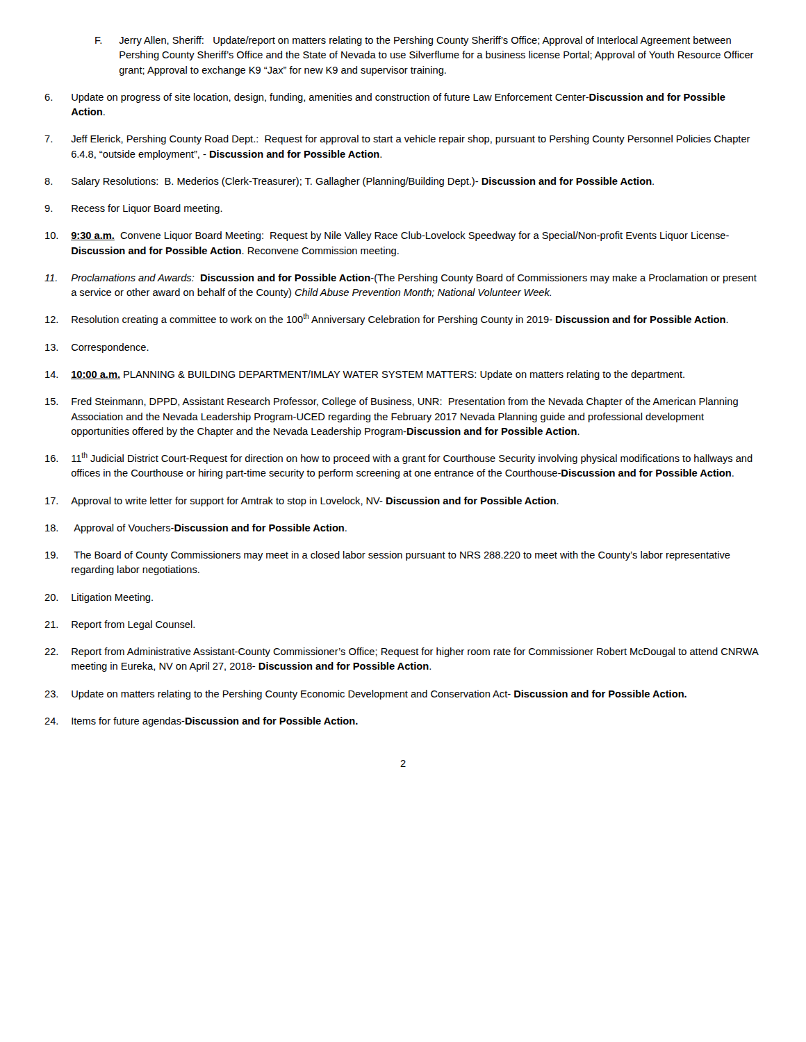F. Jerry Allen, Sheriff: Update/report on matters relating to the Pershing County Sheriff’s Office; Approval of Interlocal Agreement between Pershing County Sheriff’s Office and the State of Nevada to use Silverflume for a business license Portal; Approval of Youth Resource Officer grant; Approval to exchange K9 “Jax” for new K9 and supervisor training.
6. Update on progress of site location, design, funding, amenities and construction of future Law Enforcement Center-Discussion and for Possible Action.
7. Jeff Elerick, Pershing County Road Dept.: Request for approval to start a vehicle repair shop, pursuant to Pershing County Personnel Policies Chapter 6.4.8, “outside employment”, - Discussion and for Possible Action.
8. Salary Resolutions: B. Mederios (Clerk-Treasurer); T. Gallagher (Planning/Building Dept.)- Discussion and for Possible Action.
9. Recess for Liquor Board meeting.
10. 9:30 a.m. Convene Liquor Board Meeting: Request by Nile Valley Race Club-Lovelock Speedway for a Special/Non-profit Events Liquor License- Discussion and for Possible Action. Reconvene Commission meeting.
11. Proclamations and Awards: Discussion and for Possible Action-(The Pershing County Board of Commissioners may make a Proclamation or present a service or other award on behalf of the County) Child Abuse Prevention Month; National Volunteer Week.
12. Resolution creating a committee to work on the 100th Anniversary Celebration for Pershing County in 2019- Discussion and for Possible Action.
13. Correspondence.
14. 10:00 a.m. PLANNING & BUILDING DEPARTMENT/IMLAY WATER SYSTEM MATTERS: Update on matters relating to the department.
15. Fred Steinmann, DPPD, Assistant Research Professor, College of Business, UNR: Presentation from the Nevada Chapter of the American Planning Association and the Nevada Leadership Program-UCED regarding the February 2017 Nevada Planning guide and professional development opportunities offered by the Chapter and the Nevada Leadership Program-Discussion and for Possible Action.
16. 11th Judicial District Court-Request for direction on how to proceed with a grant for Courthouse Security involving physical modifications to hallways and offices in the Courthouse or hiring part-time security to perform screening at one entrance of the Courthouse-Discussion and for Possible Action.
17. Approval to write letter for support for Amtrak to stop in Lovelock, NV- Discussion and for Possible Action.
18. Approval of Vouchers-Discussion and for Possible Action.
19. The Board of County Commissioners may meet in a closed labor session pursuant to NRS 288.220 to meet with the County’s labor representative regarding labor negotiations.
20. Litigation Meeting.
21. Report from Legal Counsel.
22. Report from Administrative Assistant-County Commissioner’s Office; Request for higher room rate for Commissioner Robert McDougal to attend CNRWA meeting in Eureka, NV on April 27, 2018- Discussion and for Possible Action.
23. Update on matters relating to the Pershing County Economic Development and Conservation Act- Discussion and for Possible Action.
24. Items for future agendas-Discussion and for Possible Action.
2